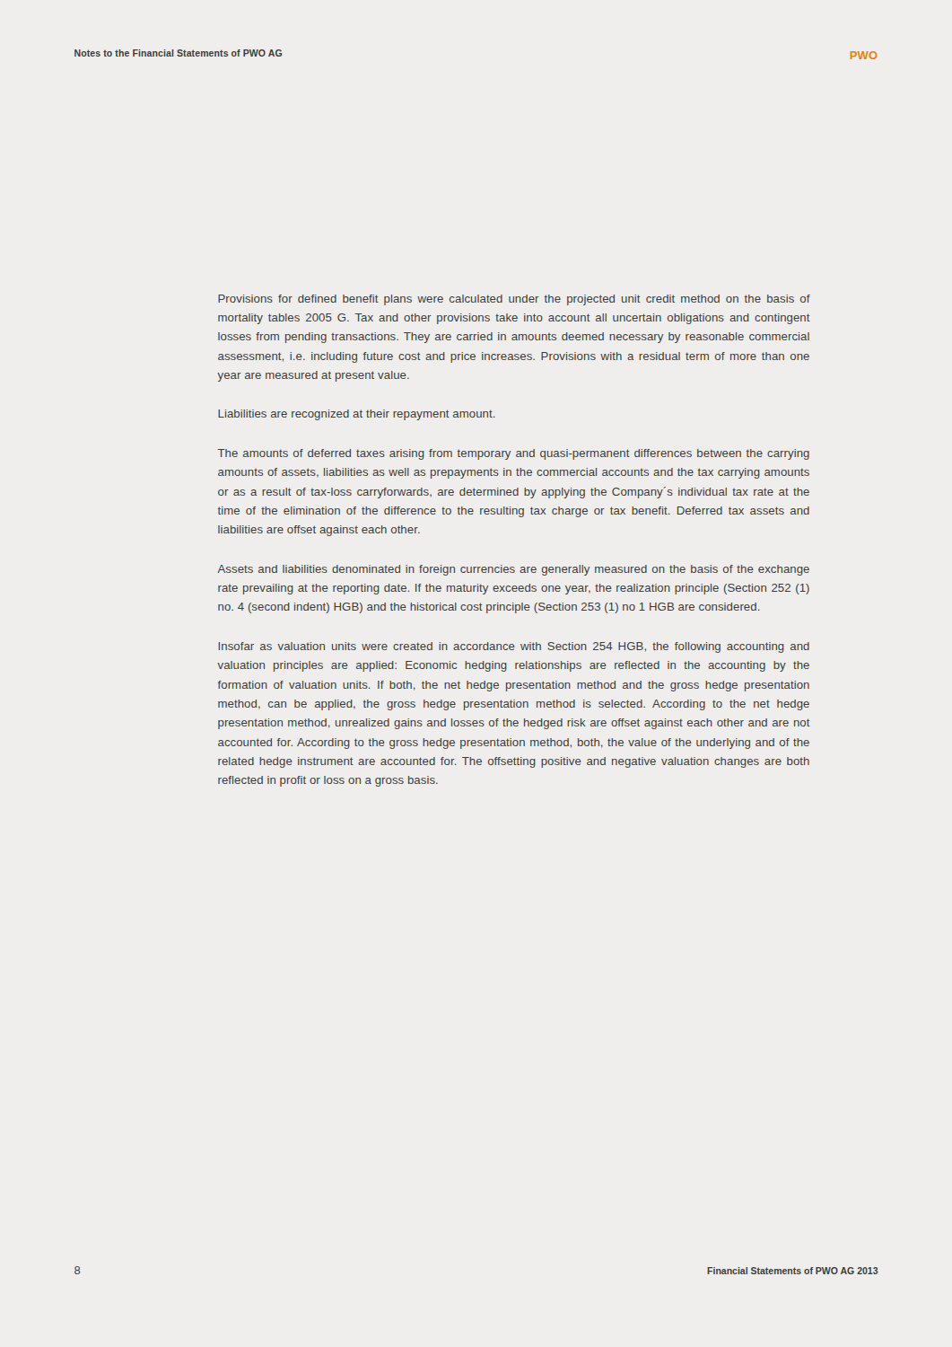Notes to the Financial Statements of PWO AG
PWO
Provisions for defined benefit plans were calculated under the projected unit credit method on the basis of mortality tables 2005 G. Tax and other provisions take into account all uncertain obligations and contingent losses from pending transactions. They are carried in amounts deemed necessary by reasonable commercial assessment, i.e. including future cost and price increases. Provisions with a residual term of more than one year are measured at present value.
Liabilities are recognized at their repayment amount.
The amounts of deferred taxes arising from temporary and quasi-permanent differences between the carrying amounts of assets, liabilities as well as prepayments in the commercial accounts and the tax carrying amounts or as a result of tax-loss carryforwards, are determined by applying the Company´s individual tax rate at the time of the elimination of the difference to the resulting tax charge or tax benefit. Deferred tax assets and liabilities are offset against each other.
Assets and liabilities denominated in foreign currencies are generally measured on the basis of the exchange rate prevailing at the reporting date. If the maturity exceeds one year, the realization principle (Section 252 (1) no. 4 (second indent) HGB) and the historical cost principle (Section 253 (1) no 1 HGB are considered.
Insofar as valuation units were created in accordance with Section 254 HGB, the following accounting and valuation principles are applied: Economic hedging relationships are reflected in the accounting by the formation of valuation units. If both, the net hedge presentation method and the gross hedge presentation method, can be applied, the gross hedge presentation method is selected. According to the net hedge presentation method, unrealized gains and losses of the hedged risk are offset against each other and are not accounted for. According to the gross hedge presentation method, both, the value of the underlying and of the related hedge instrument are accounted for. The offsetting positive and negative valuation changes are both reflected in profit or loss on a gross basis.
8
Financial Statements of PWO AG 2013